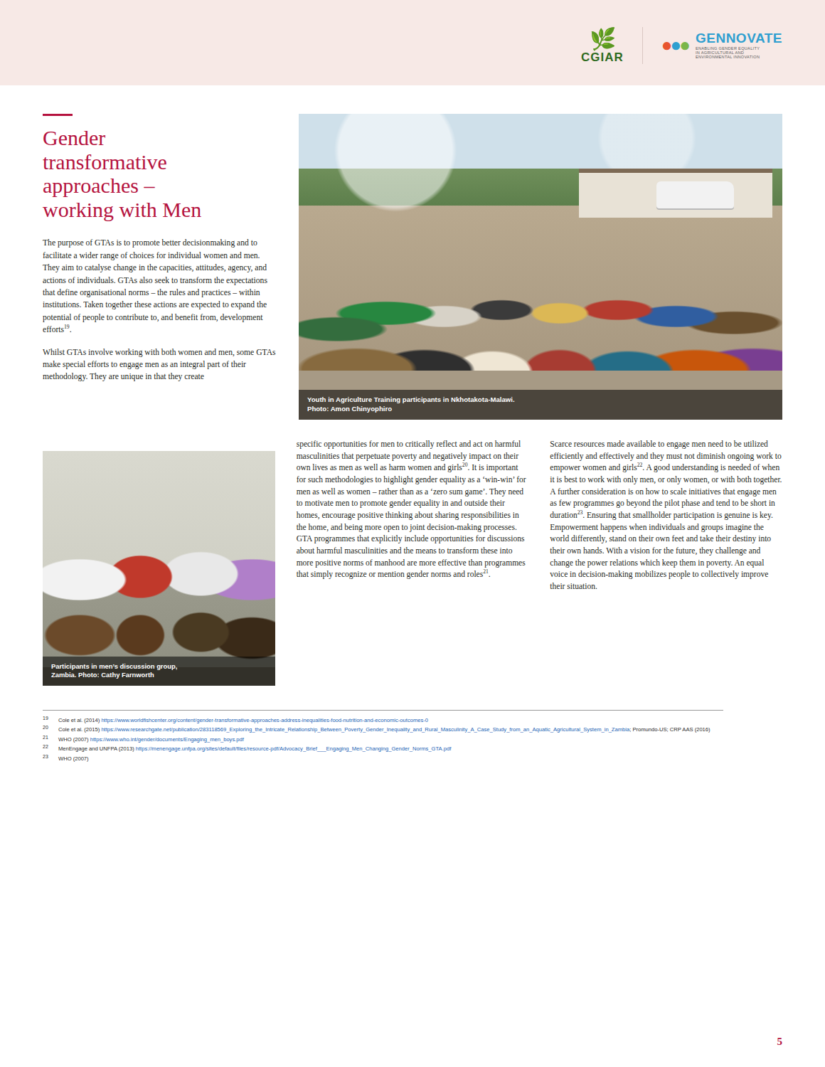🌿
CGIAR
●●●
GENNOVATE
Enabling gender equality
in agricultural and
environmental innovation
Gender
transformative
approaches –
working with Men
The purpose of GTAs is to promote better decisionmaking and to facilitate a wider range of choices for individual women and men. They aim to catalyse change in the capacities, attitudes, agency, and actions of individuals. GTAs also seek to transform the expectations that define organisational norms – the rules and practices – within institutions. Taken together these actions are expected to expand the potential of people to contribute to, and benefit from, development efforts19.
Whilst GTAs involve working with both women and men, some GTAs make special efforts to engage men as an integral part of their methodology. They are unique in that they create
Youth in Agriculture Training participants in Nkhotakota-Malawi.
Photo: Amon Chinyophiro
Participants in men’s discussion group,
Zambia. Photo: Cathy Farnworth
specific opportunities for men to critically reflect and act on harmful masculinities that perpetuate poverty and negatively impact on their own lives as men as well as harm women and girls20. It is important for such methodologies to highlight gender equality as a ‘win-win’ for men as well as women – rather than as a ‘zero sum game’. They need to motivate men to promote gender equality in and outside their homes, encourage positive thinking about sharing responsibilities in the home, and being more open to joint decision-making processes. GTA programmes that explicitly include opportunities for discussions about harmful masculinities and the means to transform these into more positive norms of manhood are more effective than programmes that simply recognize or mention gender norms and roles21.
Scarce resources made available to engage men need to be utilized efficiently and effectively and they must not diminish ongoing work to empower women and girls22. A good understanding is needed of when it is best to work with only men, or only women, or with both together. A further consideration is on how to scale initiatives that engage men as few programmes go beyond the pilot phase and tend to be short in duration23. Ensuring that smallholder participation is genuine is key. Empowerment happens when individuals and groups imagine the world differently, stand on their own feet and take their destiny into their own hands. With a vision for the future, they challenge and change the power relations which keep them in poverty. An equal voice in decision-making mobilizes people to collectively improve their situation.
Cole et al. (2014) https://www.worldfishcenter.org/content/gender-transformative-approaches-address-inequalities-food-nutrition-and-economic-outcomes-0
Cole et al. (2015) https://www.researchgate.net/publication/283118569_Exploring_the_Intricate_Relationship_Between_Poverty_Gender_Inequality_and_Rural_Masculinity_A_Case_Study_from_an_Aquatic_Agricultural_System_in_Zambia; Promundo-US; CRP AAS (2016)
WHO (2007) https://www.who.int/gender/documents/Engaging_men_boys.pdf
MenEngage and UNFPA (2013) https://menengage.unfpa.org/sites/default/files/resource-pdf/Advocacy_Brief___Engaging_Men_Changing_Gender_Norms_GTA.pdf
WHO (2007)
5